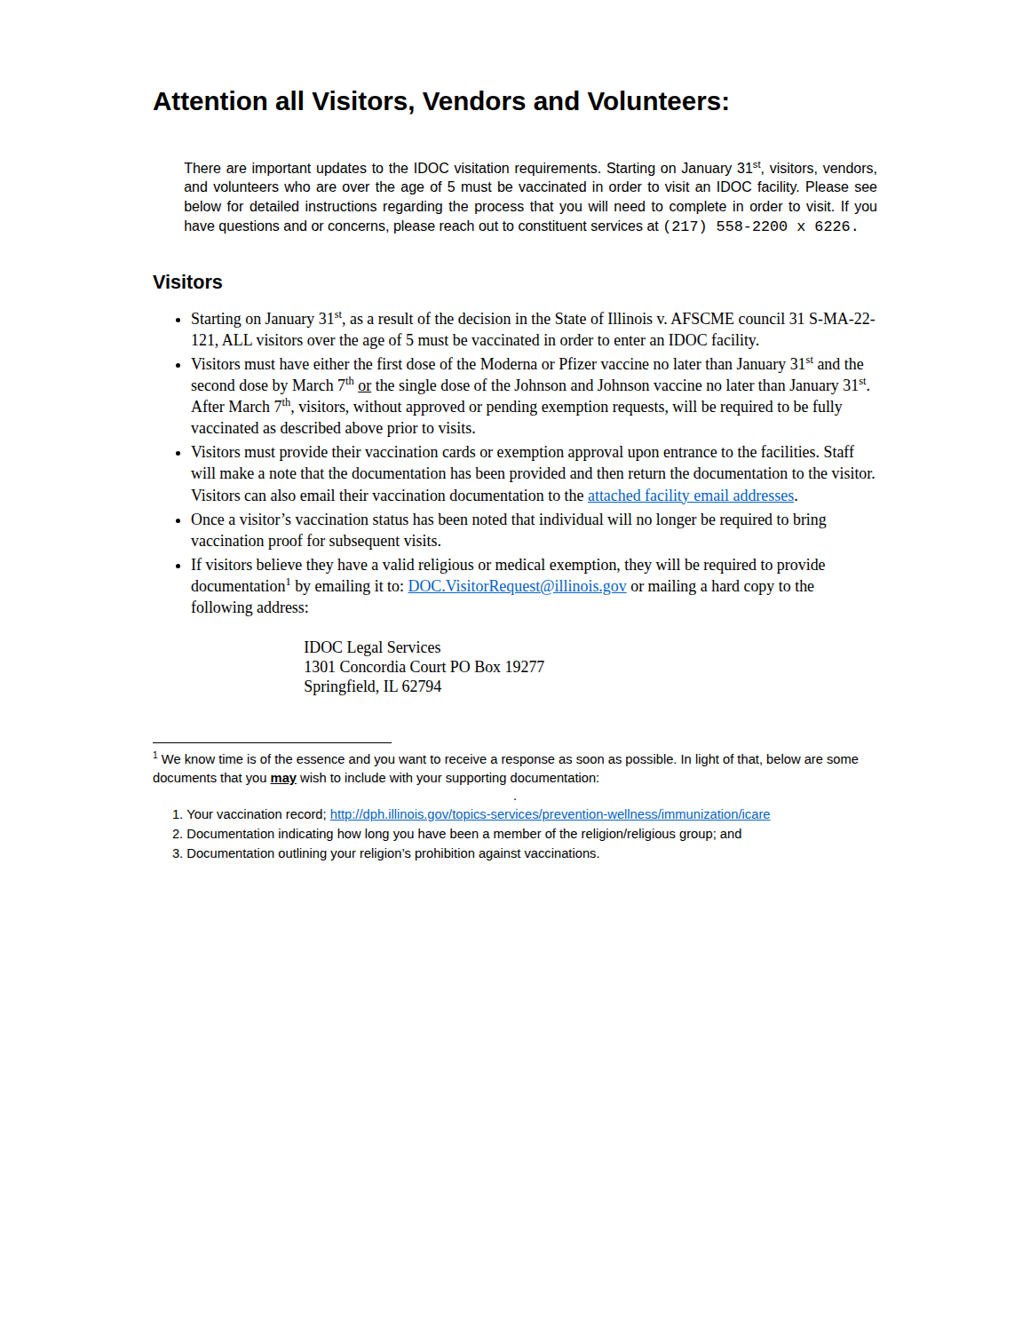Attention all Visitors, Vendors and Volunteers:
There are important updates to the IDOC visitation requirements. Starting on January 31st, visitors, vendors, and volunteers who are over the age of 5 must be vaccinated in order to visit an IDOC facility. Please see below for detailed instructions regarding the process that you will need to complete in order to visit. If you have questions and or concerns, please reach out to constituent services at (217) 558-2200 x 6226.
Visitors
Starting on January 31st, as a result of the decision in the State of Illinois v. AFSCME council 31 S-MA-22-121, ALL visitors over the age of 5 must be vaccinated in order to enter an IDOC facility.
Visitors must have either the first dose of the Moderna or Pfizer vaccine no later than January 31st and the second dose by March 7th or the single dose of the Johnson and Johnson vaccine no later than January 31st. After March 7th, visitors, without approved or pending exemption requests, will be required to be fully vaccinated as described above prior to visits.
Visitors must provide their vaccination cards or exemption approval upon entrance to the facilities. Staff will make a note that the documentation has been provided and then return the documentation to the visitor. Visitors can also email their vaccination documentation to the attached facility email addresses.
Once a visitor’s vaccination status has been noted that individual will no longer be required to bring vaccination proof for subsequent visits.
If visitors believe they have a valid religious or medical exemption, they will be required to provide documentation1 by emailing it to: DOC.VisitorRequest@illinois.gov or mailing a hard copy to the following address:
IDOC Legal Services
1301 Concordia Court PO Box 19277
Springfield, IL 62794
1 We know time is of the essence and you want to receive a response as soon as possible. In light of that, below are some documents that you may wish to include with your supporting documentation:
.
Your vaccination record; http://dph.illinois.gov/topics-services/prevention-wellness/immunization/icare
Documentation indicating how long you have been a member of the religion/religious group; and
Documentation outlining your religion’s prohibition against vaccinations.